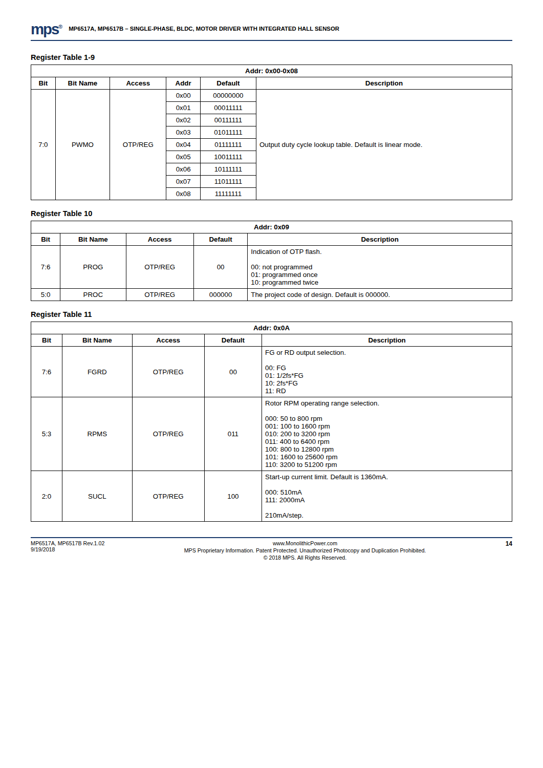mps®
MP6517A, MP6517B – SINGLE-PHASE, BLDC, MOTOR DRIVER WITH INTEGRATED HALL SENSOR
Register Table 1-9
| Addr: 0x00-0x08 |
| --- |
| Bit | Bit Name | Access | Addr | Default | Description |
| 7:0 | PWMO | OTP/REG | 0x00 | 00000000 | Output duty cycle lookup table. Default is linear mode. |
| 0x01 | 00011111 |
| 0x02 | 00111111 |
| 0x03 | 01011111 |
| 0x04 | 01111111 |
| 0x05 | 10011111 |
| 0x06 | 10111111 |
| 0x07 | 11011111 |
| 0x08 | 11111111 |
Register Table 10
| Addr: 0x09 |
| --- |
| Bit | Bit Name | Access | Default | Description |
| 7:6 | PROG | OTP/REG | 00 | Indication of OTP flash. 00: not programmed 01: programmed once 10: programmed twice |
| 5:0 | PROC | OTP/REG | 000000 | The project code of design. Default is 000000. |
Register Table 11
| Addr: 0x0A |
| --- |
| Bit | Bit Name | Access | Default | Description |
| 7:6 | FGRD | OTP/REG | 00 | FG or RD output selection. 00: FG 01: 1/2fs*FG 10: 2fs*FG 11: RD |
| 5:3 | RPMS | OTP/REG | 011 | Rotor RPM operating range selection. 000: 50 to 800 rpm 001: 100 to 1600 rpm 010: 200 to 3200 rpm 011: 400 to 6400 rpm 100: 800 to 12800 rpm 101: 1600 to 25600 rpm 110: 3200 to 51200 rpm |
| 2:0 | SUCL | OTP/REG | 100 | Start-up current limit. Default is 1360mA. 000: 510mA 111: 2000mA 210mA/step. |
MP6517A, MP6517B Rev.1.02
9/19/2018
www.MonolithicPower.com
MPS Proprietary Information. Patent Protected. Unauthorized Photocopy and Duplication Prohibited.
© 2018 MPS. All Rights Reserved.
14